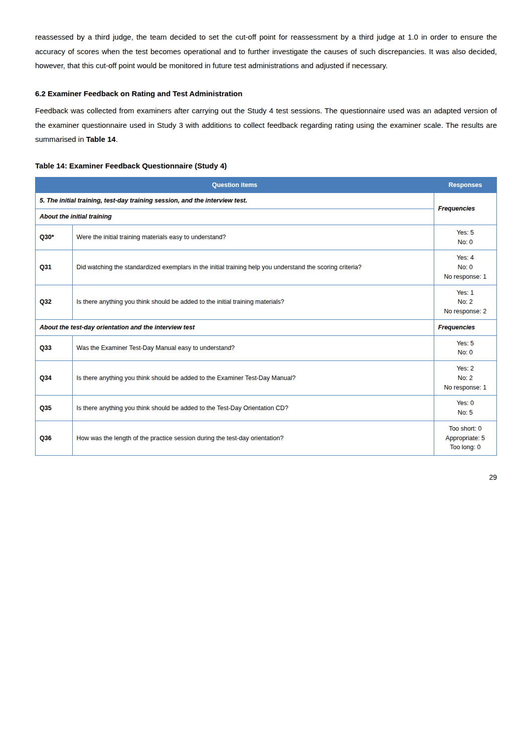reassessed by a third judge, the team decided to set the cut-off point for reassessment by a third judge at 1.0 in order to ensure the accuracy of scores when the test becomes operational and to further investigate the causes of such discrepancies. It was also decided, however, that this cut-off point would be monitored in future test administrations and adjusted if necessary.
6.2 Examiner Feedback on Rating and Test Administration
Feedback was collected from examiners after carrying out the Study 4 test sessions. The questionnaire used was an adapted version of the examiner questionnaire used in Study 3 with additions to collect feedback regarding rating using the examiner scale. The results are summarised in Table 14.
Table 14: Examiner Feedback Questionnaire (Study 4)
| Question items | Responses |
| --- | --- |
| 5. The initial training, test-day training session, and the interview test. | Frequencies |
| About the initial training |
| Q30* | Were the initial training materials easy to understand? | Yes: 5 No: 0 |
| Q31 | Did watching the standardized exemplars in the initial training help you understand the scoring criteria? | Yes: 4 No: 0 No response: 1 |
| Q32 | Is there anything you think should be added to the initial training materials? | Yes: 1 No: 2 No response: 2 |
| About the test-day orientation and the interview test | Frequencies |
| Q33 | Was the Examiner Test-Day Manual easy to understand? | Yes: 5 No: 0 |
| Q34 | Is there anything you think should be added to the Examiner Test-Day Manual? | Yes: 2 No: 2 No response: 1 |
| Q35 | Is there anything you think should be added to the Test-Day Orientation CD? | Yes: 0 No: 5 |
| Q36 | How was the length of the practice session during the test-day orientation? | Too short: 0 Appropriate: 5 Too long: 0 |
29